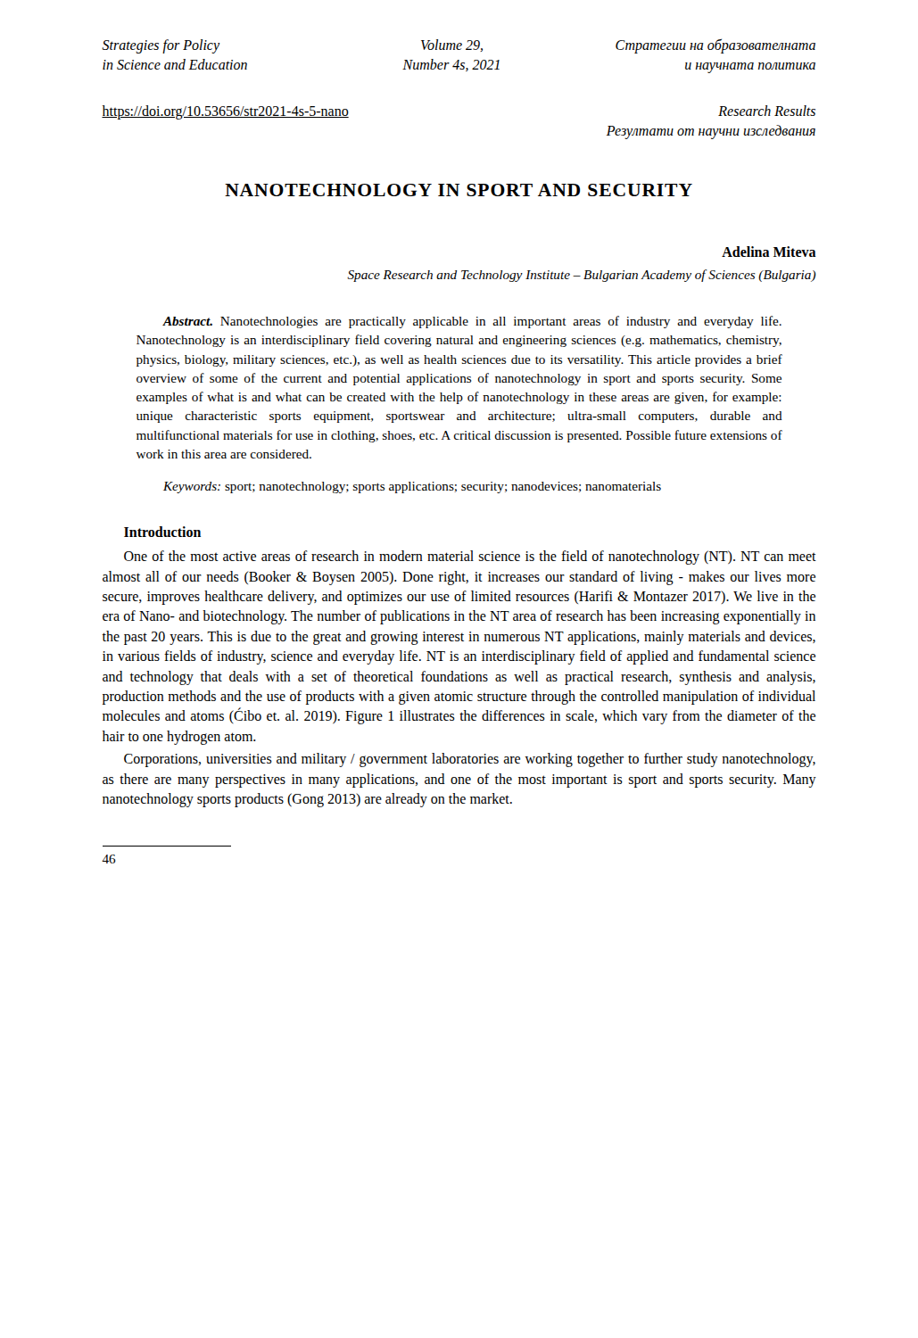| Strategies for Policy in Science and Education | Volume 29, Number 4s, 2021 | Стратегии на образователната и научната политика |
https://doi.org/10.53656/str2021-4s-5-nano
Research Results
Резултати от научни изследвания
NANOTECHNOLOGY IN SPORT AND SECURITY
Adelina Miteva
Space Research and Technology Institute – Bulgarian Academy of Sciences (Bulgaria)
Abstract. Nanotechnologies are practically applicable in all important areas of industry and everyday life. Nanotechnology is an interdisciplinary field covering natural and engineering sciences (e.g. mathematics, chemistry, physics, biology, military sciences, etc.), as well as health sciences due to its versatility. This article provides a brief overview of some of the current and potential applications of nanotechnology in sport and sports security. Some examples of what is and what can be created with the help of nanotechnology in these areas are given, for example: unique characteristic sports equipment, sportswear and architecture; ultra-small computers, durable and multifunctional materials for use in clothing, shoes, etc. A critical discussion is presented. Possible future extensions of work in this area are considered.
Keywords: sport; nanotechnology; sports applications; security; nanodevices; nanomaterials
Introduction
One of the most active areas of research in modern material science is the field of nanotechnology (NT). NT can meet almost all of our needs (Booker & Boysen 2005). Done right, it increases our standard of living - makes our lives more secure, improves healthcare delivery, and optimizes our use of limited resources (Harifi & Montazer 2017). We live in the era of Nano- and biotechnology. The number of publications in the NT area of research has been increasing exponentially in the past 20 years. This is due to the great and growing interest in numerous NT applications, mainly materials and devices, in various fields of industry, science and everyday life. NT is an interdisciplinary field of applied and fundamental science and technology that deals with a set of theoretical foundations as well as practical research, synthesis and analysis, production methods and the use of products with a given atomic structure through the controlled manipulation of individual molecules and atoms (Ćibo et. al. 2019). Figure 1 illustrates the differences in scale, which vary from the diameter of the hair to one hydrogen atom.
Corporations, universities and military / government laboratories are working together to further study nanotechnology, as there are many perspectives in many applications, and one of the most important is sport and sports security. Many nanotechnology sports products (Gong 2013) are already on the market.
46